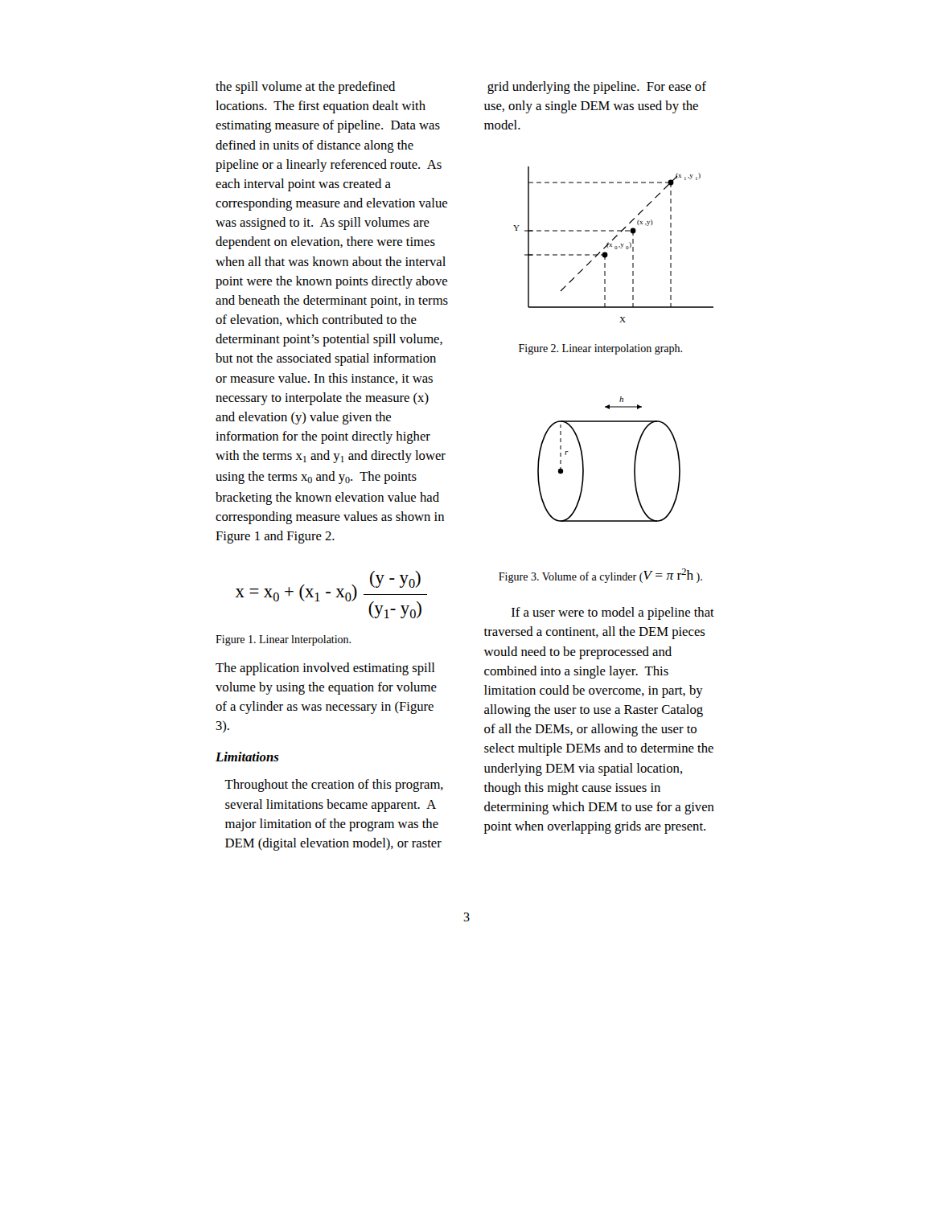the spill volume at the predefined locations. The first equation dealt with estimating measure of pipeline. Data was defined in units of distance along the pipeline or a linearly referenced route. As each interval point was created a corresponding measure and elevation value was assigned to it. As spill volumes are dependent on elevation, there were times when all that was known about the interval point were the known points directly above and beneath the determinant point, in terms of elevation, which contributed to the determinant point’s potential spill volume, but not the associated spatial information or measure value. In this instance, it was necessary to interpolate the measure (x) and elevation (y) value given the information for the point directly higher with the terms x1 and y1 and directly lower using the terms x0 and y0. The points bracketing the known elevation value had corresponding measure values as shown in Figure 1 and Figure 2.
x = x0 + (x1 - x0) (y - y0) (y1- y0)
Figure 1. Linear lnterpolation.
The application involved estimating spill volume by using the equation for volume of a cylinder as was necessary in (Figure 3).
Limitations
Throughout the creation of this program, several limitations became apparent. A major limitation of the program was the DEM (digital elevation model), or raster
grid underlying the pipeline. For ease of use, only a single DEM was used by the model.
Y X (x 1 ,y 1 ) (x ,y) (x 0 ,y 0 )
Figure 2. Linear interpolation graph.
r h
Figure 3. Volume of a cylinder (V = π r2h ).
If a user were to model a pipeline that traversed a continent, all the DEM pieces would need to be preprocessed and combined into a single layer. This limitation could be overcome, in part, by allowing the user to use a Raster Catalog of all the DEMs, or allowing the user to select multiple DEMs and to determine the underlying DEM via spatial location, though this might cause issues in determining which DEM to use for a given point when overlapping grids are present.
3